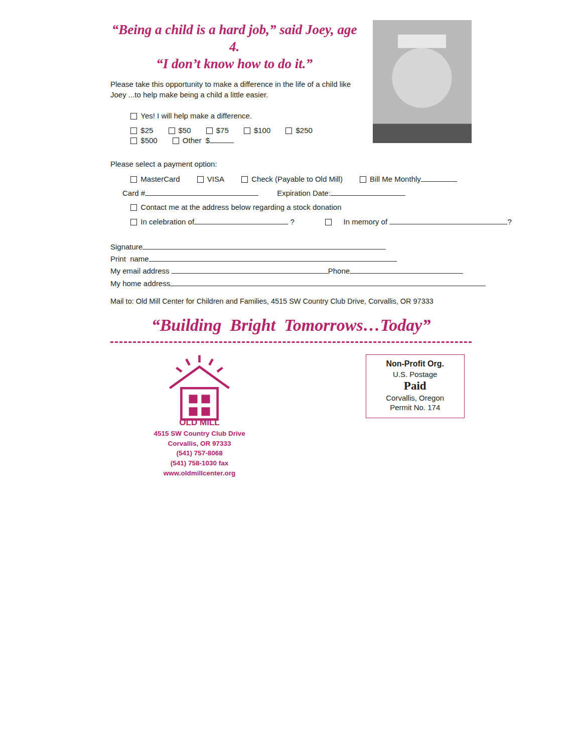“Being a child is a hard job,” said Joey, age 4. “I don’t know how to do it.”
Please take this opportunity to make a difference in the life of a child like Joey ...to help make being a child a little easier.
Yes! I will help make a difference.
$25 $50 $75 $100 $250 $500 Other $
Please select a payment option:
MasterCard VISA Check (Payable to Old Mill) Bill Me Monthly
Card # Expiration Date:
Contact me at the address below regarding a stock donation
In celebration of ? In memory of ?
Signature
Print name
My email address Phone
My home address
Mail to: Old Mill Center for Children and Families, 4515 SW Country Club Drive, Corvallis, OR 97333
“Building Bright Tomorrows…Today”
4515 SW Country Club Drive
Corvallis, OR 97333
(541) 757-8068
(541) 758-1030 fax
www.oldmillcenter.org
Non-Profit Org.
U.S. Postage
Paid
Corvallis, Oregon
Permit No. 174